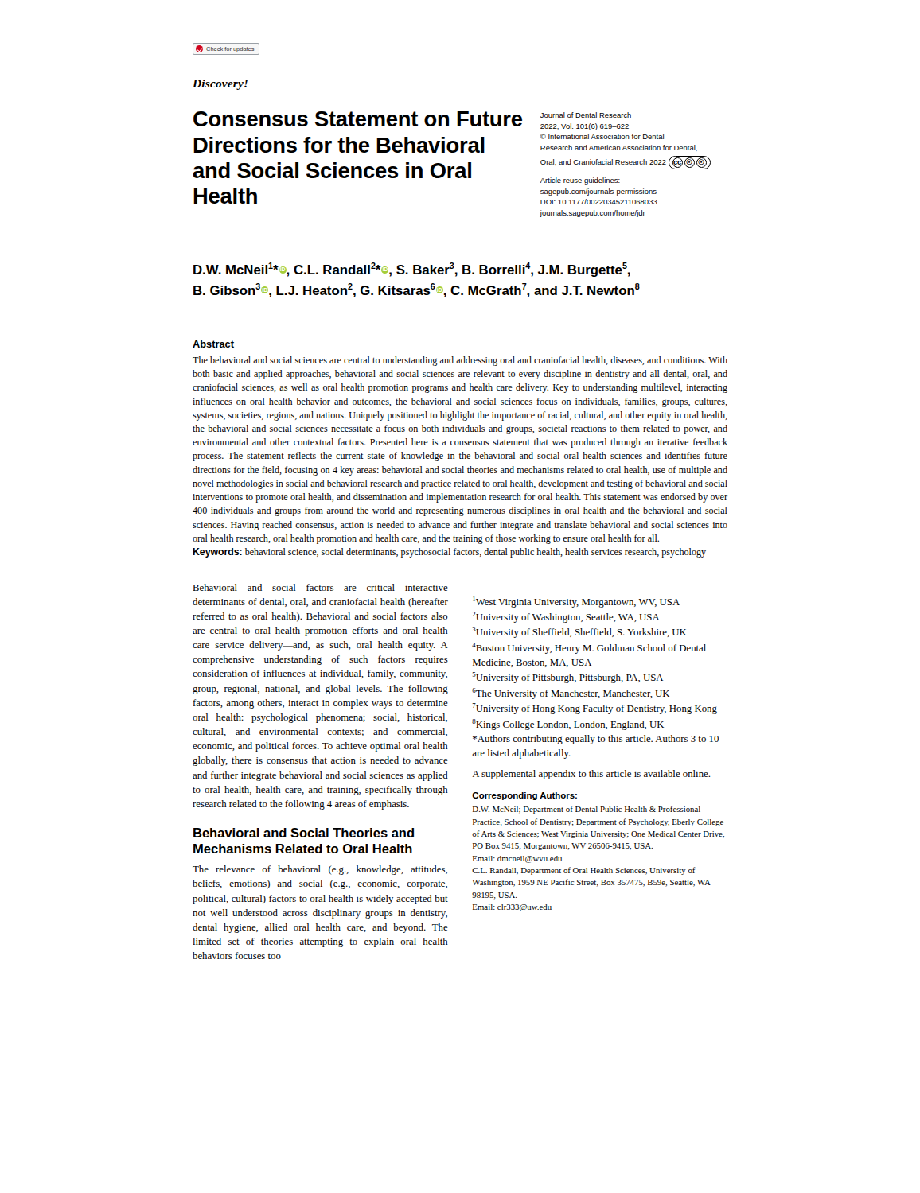Check for updates
Discovery!
Consensus Statement on Future Directions for the Behavioral and Social Sciences in Oral Health
Journal of Dental Research
2022, Vol. 101(6) 619–622
© International Association for Dental
Research and American Association for Dental,
Oral, and Craniofacial Research 2022
cc☉☉
Article reuse guidelines:
sagepub.com/journals-permissions
DOI: 10.1177/00220345211068033
journals.sagepub.com/home/jdr
D.W. McNeil1* , C.L. Randall2* , S. Baker3, B. Borrelli4, J.M. Burgette5,
B. Gibson3 , L.J. Heaton2, G. Kitsaras6 , C. McGrath7, and J.T. Newton8
Abstract
The behavioral and social sciences are central to understanding and addressing oral and craniofacial health, diseases, and conditions. With both basic and applied approaches, behavioral and social sciences are relevant to every discipline in dentistry and all dental, oral, and craniofacial sciences, as well as oral health promotion programs and health care delivery. Key to understanding multilevel, interacting influences on oral health behavior and outcomes, the behavioral and social sciences focus on individuals, families, groups, cultures, systems, societies, regions, and nations. Uniquely positioned to highlight the importance of racial, cultural, and other equity in oral health, the behavioral and social sciences necessitate a focus on both individuals and groups, societal reactions to them related to power, and environmental and other contextual factors. Presented here is a consensus statement that was produced through an iterative feedback process. The statement reflects the current state of knowledge in the behavioral and social oral health sciences and identifies future directions for the field, focusing on 4 key areas: behavioral and social theories and mechanisms related to oral health, use of multiple and novel methodologies in social and behavioral research and practice related to oral health, development and testing of behavioral and social interventions to promote oral health, and dissemination and implementation research for oral health. This statement was endorsed by over 400 individuals and groups from around the world and representing numerous disciplines in oral health and the behavioral and social sciences. Having reached consensus, action is needed to advance and further integrate and translate behavioral and social sciences into oral health research, oral health promotion and health care, and the training of those working to ensure oral health for all.
Keywords: behavioral science, social determinants, psychosocial factors, dental public health, health services research, psychology
Behavioral and social factors are critical interactive determinants of dental, oral, and craniofacial health (hereafter referred to as oral health). Behavioral and social factors also are central to oral health promotion efforts and oral health care service delivery—and, as such, oral health equity. A comprehensive understanding of such factors requires consideration of influences at individual, family, community, group, regional, national, and global levels. The following factors, among others, interact in complex ways to determine oral health: psychological phenomena; social, historical, cultural, and environmental contexts; and commercial, economic, and political forces. To achieve optimal oral health globally, there is consensus that action is needed to advance and further integrate behavioral and social sciences as applied to oral health, health care, and training, specifically through research related to the following 4 areas of emphasis.
Behavioral and Social Theories and Mechanisms Related to Oral Health
The relevance of behavioral (e.g., knowledge, attitudes, beliefs, emotions) and social (e.g., economic, corporate, political, cultural) factors to oral health is widely accepted but not well understood across disciplinary groups in dentistry, dental hygiene, allied oral health care, and beyond. The limited set of theories attempting to explain oral health behaviors focuses too
1West Virginia University, Morgantown, WV, USA
2University of Washington, Seattle, WA, USA
3University of Sheffield, Sheffield, S. Yorkshire, UK
4Boston University, Henry M. Goldman School of Dental Medicine, Boston, MA, USA
5University of Pittsburgh, Pittsburgh, PA, USA
6The University of Manchester, Manchester, UK
7University of Hong Kong Faculty of Dentistry, Hong Kong
8Kings College London, London, England, UK
*Authors contributing equally to this article. Authors 3 to 10 are listed alphabetically.
A supplemental appendix to this article is available online.
Corresponding Authors:
D.W. McNeil; Department of Dental Public Health & Professional Practice, School of Dentistry; Department of Psychology, Eberly College of Arts & Sciences; West Virginia University; One Medical Center Drive, PO Box 9415, Morgantown, WV 26506-9415, USA.
Email: dmcneil@wvu.edu
C.L. Randall, Department of Oral Health Sciences, University of Washington, 1959 NE Pacific Street, Box 357475, B59e, Seattle, WA 98195, USA.
Email: clr333@uw.edu